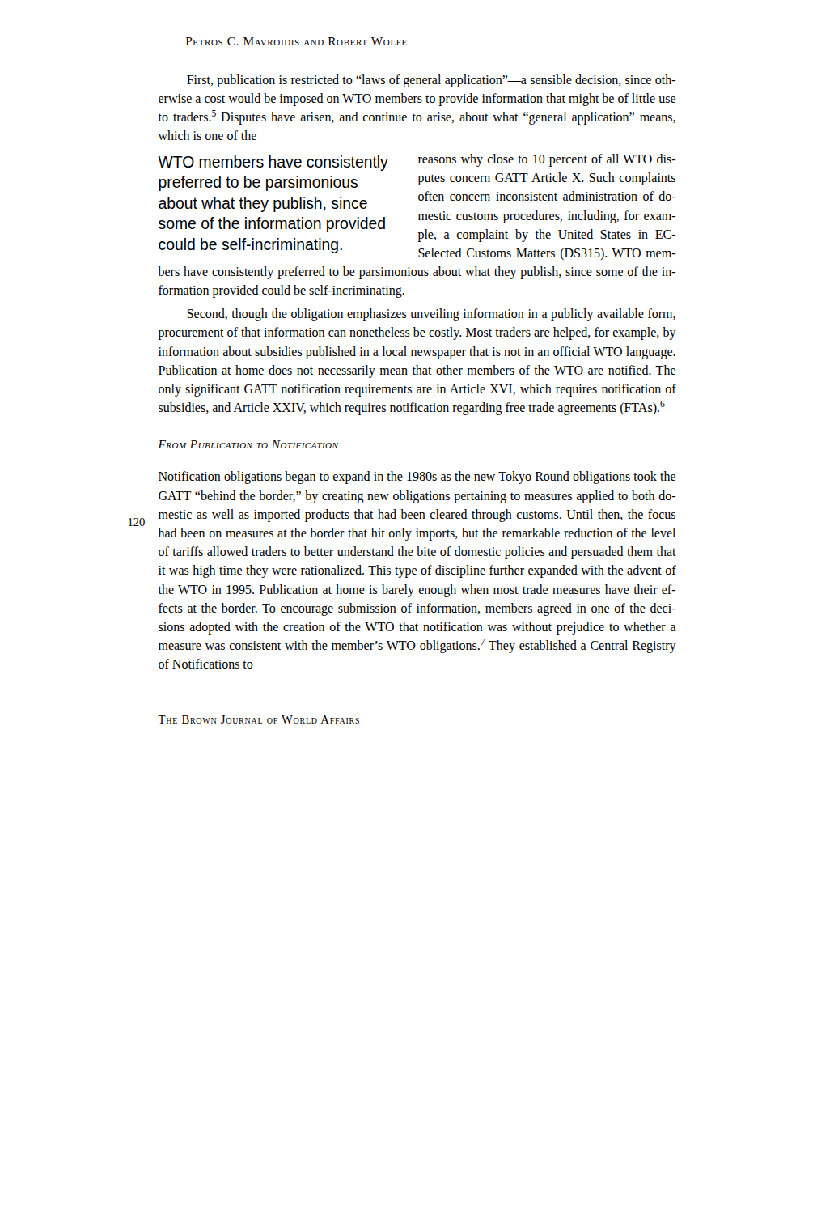Petros C. Mavroidis and Robert Wolfe
First, publication is restricted to “laws of general application”—a sensible decision, since otherwise a cost would be imposed on WTO members to provide information that might be of little use to traders.5 Disputes have arisen, and continue to arise, about what “general application” means, which is one of the
WTO members have consistently preferred to be parsimonious about what they publish, since some of the information provided could be self-incriminating.
reasons why close to 10 percent of all WTO disputes concern GATT Article X. Such complaints often concern inconsistent administration of domestic customs procedures, including, for example, a complaint by the United States in EC-Selected Customs Matters (DS315). WTO members have consistently preferred to be parsimonious about what they publish, since some of the information provided could be self-incriminating.
Second, though the obligation emphasizes unveiling information in a publicly available form, procurement of that information can nonetheless be costly. Most traders are helped, for example, by information about subsidies published in a local newspaper that is not in an official WTO language. Publication at home does not necessarily mean that other members of the WTO are notified. The only significant GATT notification requirements are in Article XVI, which requires notification of subsidies, and Article XXIV, which requires notification regarding free trade agreements (FTAs).6
120
From Publication to Notification
Notification obligations began to expand in the 1980s as the new Tokyo Round obligations took the GATT “behind the border,” by creating new obligations pertaining to measures applied to both domestic as well as imported products that had been cleared through customs. Until then, the focus had been on measures at the border that hit only imports, but the remarkable reduction of the level of tariffs allowed traders to better understand the bite of domestic policies and persuaded them that it was high time they were rationalized. This type of discipline further expanded with the advent of the WTO in 1995. Publication at home is barely enough when most trade measures have their effects at the border. To encourage submission of information, members agreed in one of the decisions adopted with the creation of the WTO that notification was without prejudice to whether a measure was consistent with the member’s WTO obligations.7 They established a Central Registry of Notifications to
The Brown Journal of World Affairs